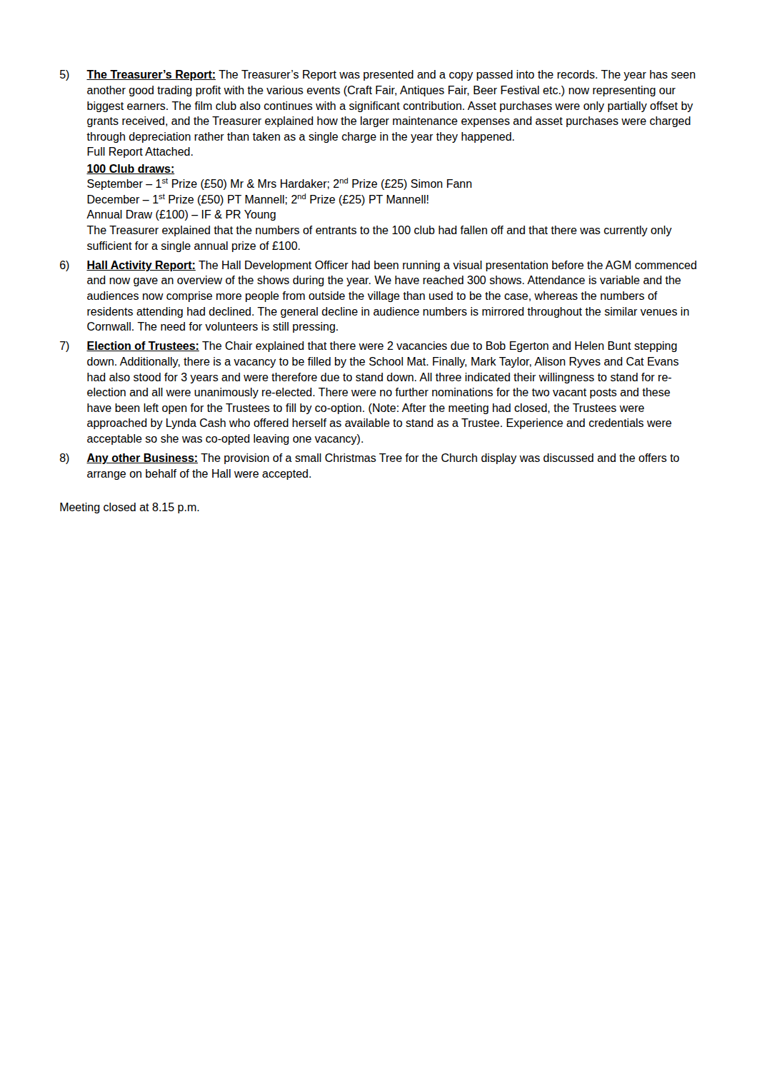5)
The Treasurer’s Report: The Treasurer’s Report was presented and a copy passed into the records. The year has seen another good trading profit with the various events (Craft Fair, Antiques Fair, Beer Festival etc.) now representing our biggest earners. The film club also continues with a significant contribution. Asset purchases were only partially offset by grants received, and the Treasurer explained how the larger maintenance expenses and asset purchases were charged through depreciation rather than taken as a single charge in the year they happened.
Full Report Attached.
100 Club draws:
September – 1st Prize (£50) Mr & Mrs Hardaker; 2nd Prize (£25) Simon Fann
December – 1st Prize (£50) PT Mannell; 2nd Prize (£25) PT Mannell!
Annual Draw (£100) – IF & PR Young
The Treasurer explained that the numbers of entrants to the 100 club had fallen off and that there was currently only sufficient for a single annual prize of £100.
6)
Hall Activity Report: The Hall Development Officer had been running a visual presentation before the AGM commenced and now gave an overview of the shows during the year. We have reached 300 shows. Attendance is variable and the audiences now comprise more people from outside the village than used to be the case, whereas the numbers of residents attending had declined. The general decline in audience numbers is mirrored throughout the similar venues in Cornwall. The need for volunteers is still pressing.
7)
Election of Trustees: The Chair explained that there were 2 vacancies due to Bob Egerton and Helen Bunt stepping down. Additionally, there is a vacancy to be filled by the School Mat. Finally, Mark Taylor, Alison Ryves and Cat Evans had also stood for 3 years and were therefore due to stand down. All three indicated their willingness to stand for re-election and all were unanimously re-elected. There were no further nominations for the two vacant posts and these have been left open for the Trustees to fill by co-option. (Note: After the meeting had closed, the Trustees were approached by Lynda Cash who offered herself as available to stand as a Trustee. Experience and credentials were acceptable so she was co-opted leaving one vacancy).
8)
Any other Business: The provision of a small Christmas Tree for the Church display was discussed and the offers to arrange on behalf of the Hall were accepted.
Meeting closed at 8.15 p.m.